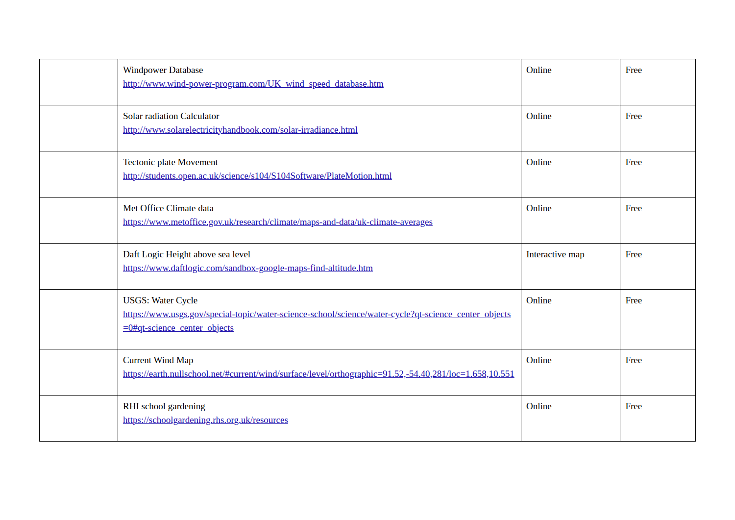| | Windpower Database http://www.wind-power-program.com/UK_wind_speed_database.htm | Online | Free |
| | Solar radiation Calculator http://www.solarelectricityhandbook.com/solar-irradiance.html | Online | Free |
| | Tectonic plate Movement http://students.open.ac.uk/science/s104/S104Software/PlateMotion.html | Online | Free |
| | Met Office Climate data https://www.metoffice.gov.uk/research/climate/maps-and-data/uk-climate-averages | Online | Free |
| | Daft Logic Height above sea level https://www.daftlogic.com/sandbox-google-maps-find-altitude.htm | Interactive map | Free |
| | USGS: Water Cycle https://www.usgs.gov/special-topic/water-science-school/science/water-cycle?qt-science_center_objects=0#qt-science_center_objects | Online | Free |
| | Current Wind Map https://earth.nullschool.net/#current/wind/surface/level/orthographic=91.52,-54.40,281/loc=1.658,10.551 | Online | Free |
| | RHI school gardening https://schoolgardening.rhs.org.uk/resources | Online | Free |